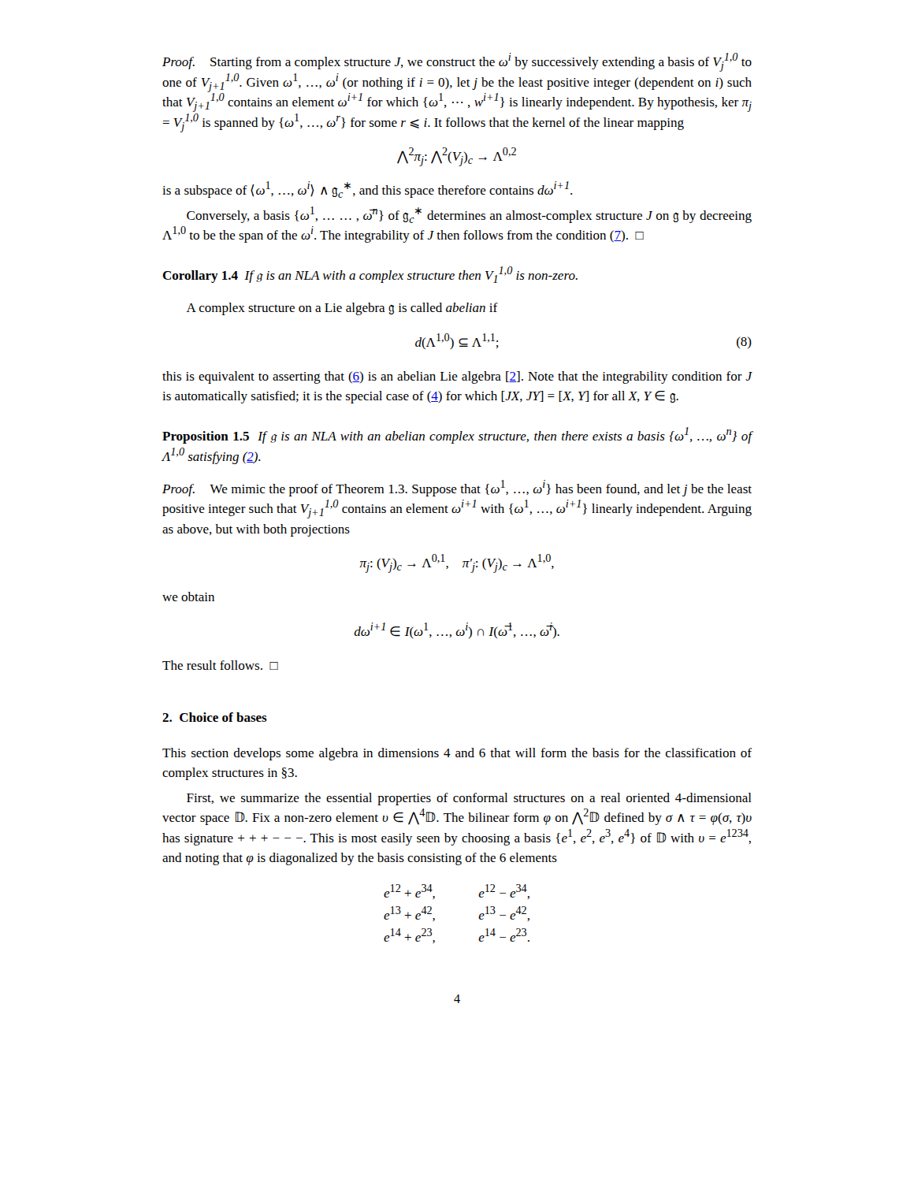Proof. Starting from a complex structure J, we construct the ωi by successively extending a basis of Vj1,0 to one of Vj+11,0. Given ω1, …, ωi (or nothing if i = 0), let j be the least positive integer (dependent on i) such that Vj+11,0 contains an element ωi+1 for which {ω1, ⋯ , wi+1} is linearly independent. By hypothesis, ker πj = Vj1,0 is spanned by {ω1, …, ωr} for some r ⩽ i. It follows that the kernel of the linear mapping
⋀2πj: ⋀2(Vj)c → Λ0,2
is a subspace of ⟨ω1, …, ωi⟩ ∧ 𝔤c∗, and this space therefore contains dωi+1.
Conversely, a basis {ω1, … … , ω̅n} of 𝔤c∗ determines an almost-complex structure J on 𝔤 by decreeing Λ1,0 to be the span of the ωi. The integrability of J then follows from the condition (7). □
Corollary 1.4 If 𝔤 is an NLA with a complex structure then V11,0 is non-zero.
A complex structure on a Lie algebra 𝔤 is called abelian if
d(Λ1,0) ⊆ Λ1,1; (8)
this is equivalent to asserting that (6) is an abelian Lie algebra [2]. Note that the integrability condition for J is automatically satisfied; it is the special case of (4) for which [JX, JY] = [X, Y] for all X, Y ∈ 𝔤.
Proposition 1.5 If 𝔤 is an NLA with an abelian complex structure, then there exists a basis {ω1, …, ωn} of Λ1,0 satisfying (2).
Proof. We mimic the proof of Theorem 1.3. Suppose that {ω1, …, ωi} has been found, and let j be the least positive integer such that Vj+11,0 contains an element ωi+1 with {ω1, …, ωi+1} linearly independent. Arguing as above, but with both projections
πj: (Vj)c → Λ0,1, π′j: (Vj)c → Λ1,0,
we obtain
dωi+1 ∈ I(ω1, …, ωi) ∩ I(ω̅1, …, ω̅i).
The result follows. □
2. Choice of bases
This section develops some algebra in dimensions 4 and 6 that will form the basis for the classification of complex structures in §3.
First, we summarize the essential properties of conformal structures on a real oriented 4-dimensional vector space 𝔻. Fix a non-zero element υ ∈ ⋀4𝔻. The bilinear form φ on ⋀2𝔻 defined by σ ∧ τ = φ(σ, τ)υ has signature + + + − − −. This is most easily seen by choosing a basis {e1, e2, e3, e4} of 𝔻 with υ = e1234, and noting that φ is diagonalized by the basis consisting of the 6 elements
| e 12 + e 34 , | e 12 − e 34 , |
| e 13 + e 42 , | e 13 − e 42 , |
| e 14 + e 23 , | e 14 − e 23 . |
4